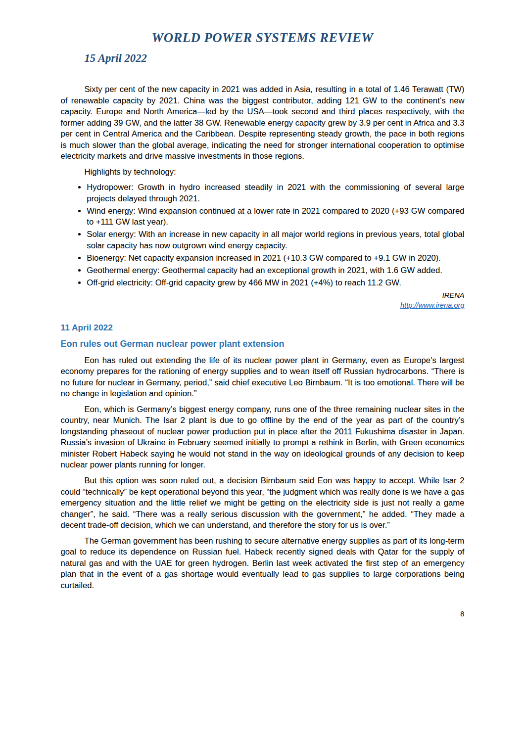WORLD POWER SYSTEMS REVIEW
15 April 2022
Sixty per cent of the new capacity in 2021 was added in Asia, resulting in a total of 1.46 Terawatt (TW) of renewable capacity by 2021. China was the biggest contributor, adding 121 GW to the continent’s new capacity. Europe and North America—led by the USA—took second and third places respectively, with the former adding 39 GW, and the latter 38 GW. Renewable energy capacity grew by 3.9 per cent in Africa and 3.3 per cent in Central America and the Caribbean. Despite representing steady growth, the pace in both regions is much slower than the global average, indicating the need for stronger international cooperation to optimise electricity markets and drive massive investments in those regions.
Highlights by technology:
Hydropower: Growth in hydro increased steadily in 2021 with the commissioning of several large projects delayed through 2021.
Wind energy: Wind expansion continued at a lower rate in 2021 compared to 2020 (+93 GW compared to +111 GW last year).
Solar energy: With an increase in new capacity in all major world regions in previous years, total global solar capacity has now outgrown wind energy capacity.
Bioenergy: Net capacity expansion increased in 2021 (+10.3 GW compared to +9.1 GW in 2020).
Geothermal energy: Geothermal capacity had an exceptional growth in 2021, with 1.6 GW added.
Off-grid electricity: Off-grid capacity grew by 466 MW in 2021 (+4%) to reach 11.2 GW.
IRENA
http://www.irena.org
11 April 2022
Eon rules out German nuclear power plant extension
Eon has ruled out extending the life of its nuclear power plant in Germany, even as Europe’s largest economy prepares for the rationing of energy supplies and to wean itself off Russian hydrocarbons. “There is no future for nuclear in Germany, period,” said chief executive Leo Birnbaum. “It is too emotional. There will be no change in legislation and opinion.”
Eon, which is Germany’s biggest energy company, runs one of the three remaining nuclear sites in the country, near Munich. The Isar 2 plant is due to go offline by the end of the year as part of the country’s longstanding phaseout of nuclear power production put in place after the 2011 Fukushima disaster in Japan. Russia’s invasion of Ukraine in February seemed initially to prompt a rethink in Berlin, with Green economics minister Robert Habeck saying he would not stand in the way on ideological grounds of any decision to keep nuclear power plants running for longer.
But this option was soon ruled out, a decision Birnbaum said Eon was happy to accept. While Isar 2 could “technically” be kept operational beyond this year, “the judgment which was really done is we have a gas emergency situation and the little relief we might be getting on the electricity side is just not really a game changer”, he said. “There was a really serious discussion with the government,” he added. “They made a decent trade-off decision, which we can understand, and therefore the story for us is over.”
The German government has been rushing to secure alternative energy supplies as part of its long-term goal to reduce its dependence on Russian fuel. Habeck recently signed deals with Qatar for the supply of natural gas and with the UAE for green hydrogen. Berlin last week activated the first step of an emergency plan that in the event of a gas shortage would eventually lead to gas supplies to large corporations being curtailed.
8